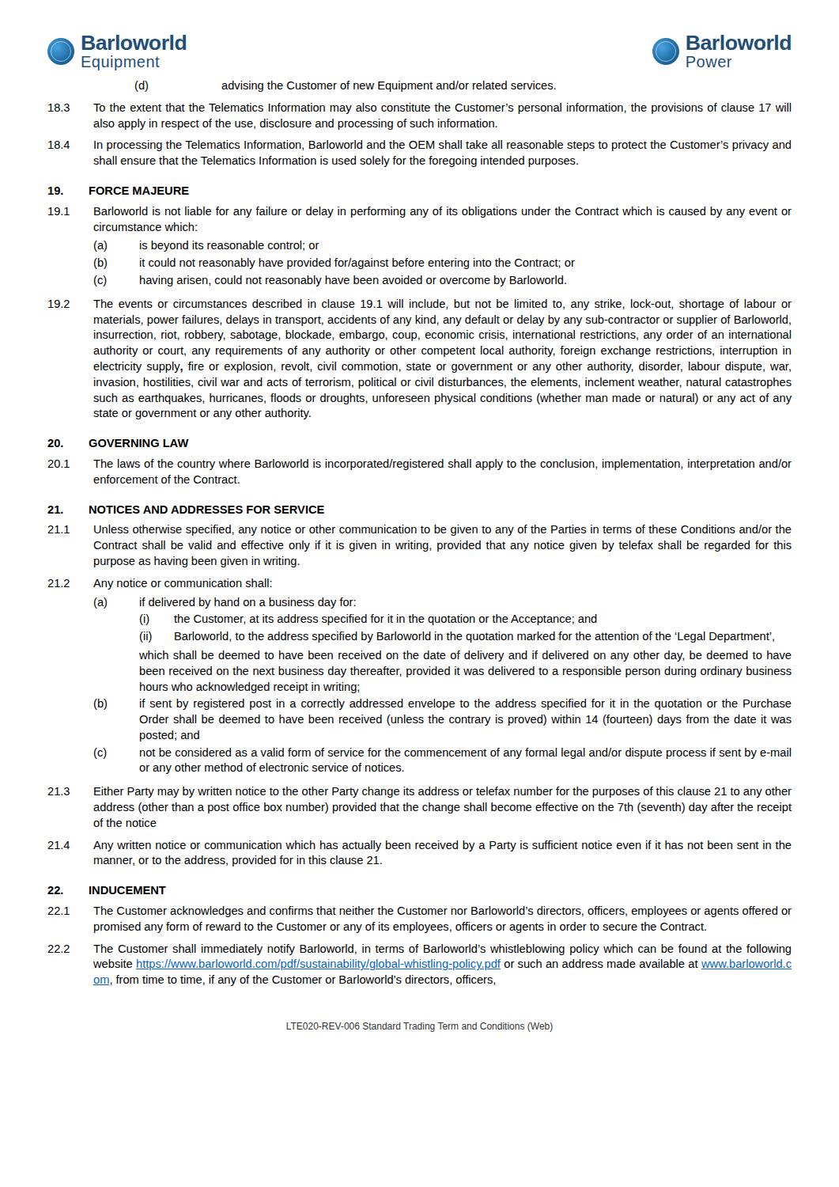Barloworld
Equipment
Barloworld
Power
(d)
advising the Customer of new Equipment and/or related services.
18.3
To the extent that the Telematics Information may also constitute the Customer’s personal information, the provisions of clause 17 will also apply in respect of the use, disclosure and processing of such information.
18.4
In processing the Telematics Information, Barloworld and the OEM shall take all reasonable steps to protect the Customer’s privacy and shall ensure that the Telematics Information is used solely for the foregoing intended purposes.
19.
Force Majeure
19.1
Barloworld is not liable for any failure or delay in performing any of its obligations under the Contract which is caused by any event or circumstance which:
(a) is beyond its reasonable control; or
(b) it could not reasonably have provided for/against before entering into the Contract; or
(c) having arisen, could not reasonably have been avoided or overcome by Barloworld.
19.2
The events or circumstances described in clause 19.1 will include, but not be limited to, any strike, lock-out, shortage of labour or materials, power failures, delays in transport, accidents of any kind, any default or delay by any sub-contractor or supplier of Barloworld, insurrection, riot, robbery, sabotage, blockade, embargo, coup, economic crisis, international restrictions, any order of an international authority or court, any requirements of any authority or other competent local authority, foreign exchange restrictions, interruption in electricity supply, fire or explosion, revolt, civil commotion, state or government or any other authority, disorder, labour dispute, war, invasion, hostilities, civil war and acts of terrorism, political or civil disturbances, the elements, inclement weather, natural catastrophes such as earthquakes, hurricanes, floods or droughts, unforeseen physical conditions (whether man made or natural) or any act of any state or government or any other authority.
20.
Governing Law
20.1
The laws of the country where Barloworld is incorporated/registered shall apply to the conclusion, implementation, interpretation and/or enforcement of the Contract.
21.
Notices and Addresses for Service
21.1
Unless otherwise specified, any notice or other communication to be given to any of the Parties in terms of these Conditions and/or the Contract shall be valid and effective only if it is given in writing, provided that any notice given by telefax shall be regarded for this purpose as having been given in writing.
21.2
Any notice or communication shall:
(a) if delivered by hand on a business day for:
(i) the Customer, at its address specified for it in the quotation or the Acceptance; and
(ii) Barloworld, to the address specified by Barloworld in the quotation marked for the attention of the ‘Legal Department’,
which shall be deemed to have been received on the date of delivery and if delivered on any other day, be deemed to have been received on the next business day thereafter, provided it was delivered to a responsible person during ordinary business hours who acknowledged receipt in writing;
(b) if sent by registered post in a correctly addressed envelope to the address specified for it in the quotation or the Purchase Order shall be deemed to have been received (unless the contrary is proved) within 14 (fourteen) days from the date it was posted; and
(c) not be considered as a valid form of service for the commencement of any formal legal and/or dispute process if sent by e-mail or any other method of electronic service of notices.
21.3
Either Party may by written notice to the other Party change its address or telefax number for the purposes of this clause 21 to any other address (other than a post office box number) provided that the change shall become effective on the 7th (seventh) day after the receipt of the notice
21.4
Any written notice or communication which has actually been received by a Party is sufficient notice even if it has not been sent in the manner, or to the address, provided for in this clause 21.
22.
Inducement
22.1
The Customer acknowledges and confirms that neither the Customer nor Barloworld’s directors, officers, employees or agents offered or promised any form of reward to the Customer or any of its employees, officers or agents in order to secure the Contract.
22.2
The Customer shall immediately notify Barloworld, in terms of Barloworld’s whistleblowing policy which can be found at the following website https://www.barloworld.com/pdf/sustainability/global-whistling-policy.pdf or such an address made available at www.barloworld.com, from time to time, if any of the Customer or Barloworld’s directors, officers,
LTE020-REV-006 Standard Trading Term and Conditions (Web)